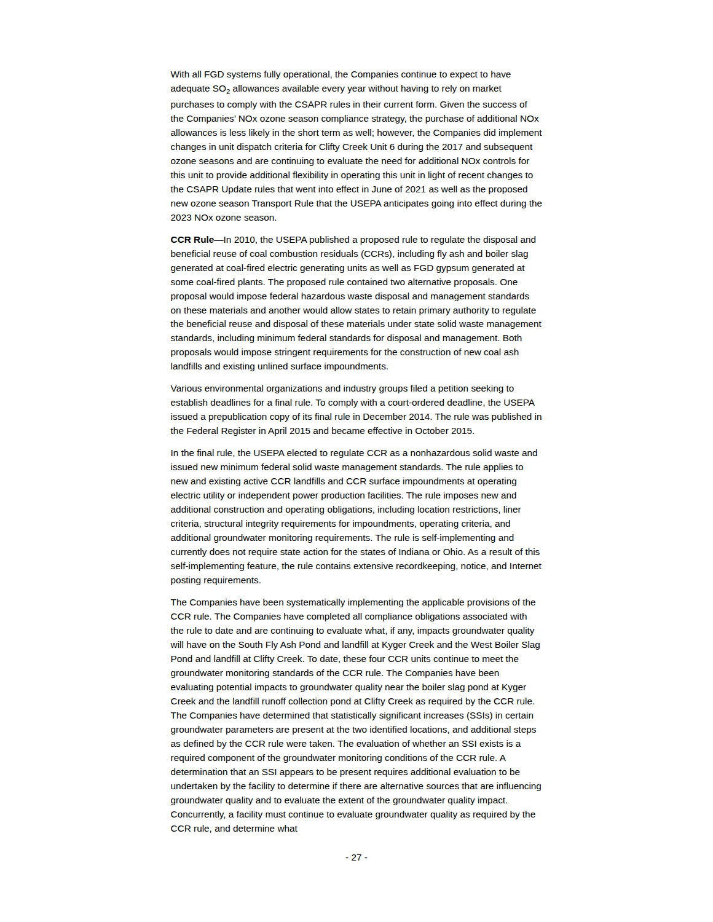With all FGD systems fully operational, the Companies continue to expect to have adequate SO2 allowances available every year without having to rely on market purchases to comply with the CSAPR rules in their current form. Given the success of the Companies’ NOx ozone season compliance strategy, the purchase of additional NOx allowances is less likely in the short term as well; however, the Companies did implement changes in unit dispatch criteria for Clifty Creek Unit 6 during the 2017 and subsequent ozone seasons and are continuing to evaluate the need for additional NOx controls for this unit to provide additional flexibility in operating this unit in light of recent changes to the CSAPR Update rules that went into effect in June of 2021 as well as the proposed new ozone season Transport Rule that the USEPA anticipates going into effect during the 2023 NOx ozone season.
CCR Rule—In 2010, the USEPA published a proposed rule to regulate the disposal and beneficial reuse of coal combustion residuals (CCRs), including fly ash and boiler slag generated at coal-fired electric generating units as well as FGD gypsum generated at some coal-fired plants. The proposed rule contained two alternative proposals. One proposal would impose federal hazardous waste disposal and management standards on these materials and another would allow states to retain primary authority to regulate the beneficial reuse and disposal of these materials under state solid waste management standards, including minimum federal standards for disposal and management. Both proposals would impose stringent requirements for the construction of new coal ash landfills and existing unlined surface impoundments.
Various environmental organizations and industry groups filed a petition seeking to establish deadlines for a final rule. To comply with a court-ordered deadline, the USEPA issued a prepublication copy of its final rule in December 2014. The rule was published in the Federal Register in April 2015 and became effective in October 2015.
In the final rule, the USEPA elected to regulate CCR as a nonhazardous solid waste and issued new minimum federal solid waste management standards. The rule applies to new and existing active CCR landfills and CCR surface impoundments at operating electric utility or independent power production facilities. The rule imposes new and additional construction and operating obligations, including location restrictions, liner criteria, structural integrity requirements for impoundments, operating criteria, and additional groundwater monitoring requirements. The rule is self-implementing and currently does not require state action for the states of Indiana or Ohio. As a result of this self-implementing feature, the rule contains extensive recordkeeping, notice, and Internet posting requirements.
The Companies have been systematically implementing the applicable provisions of the CCR rule. The Companies have completed all compliance obligations associated with the rule to date and are continuing to evaluate what, if any, impacts groundwater quality will have on the South Fly Ash Pond and landfill at Kyger Creek and the West Boiler Slag Pond and landfill at Clifty Creek. To date, these four CCR units continue to meet the groundwater monitoring standards of the CCR rule. The Companies have been evaluating potential impacts to groundwater quality near the boiler slag pond at Kyger Creek and the landfill runoff collection pond at Clifty Creek as required by the CCR rule. The Companies have determined that statistically significant increases (SSIs) in certain groundwater parameters are present at the two identified locations, and additional steps as defined by the CCR rule were taken. The evaluation of whether an SSI exists is a required component of the groundwater monitoring conditions of the CCR rule. A determination that an SSI appears to be present requires additional evaluation to be undertaken by the facility to determine if there are alternative sources that are influencing groundwater quality and to evaluate the extent of the groundwater quality impact. Concurrently, a facility must continue to evaluate groundwater quality as required by the CCR rule, and determine what
- 27 -